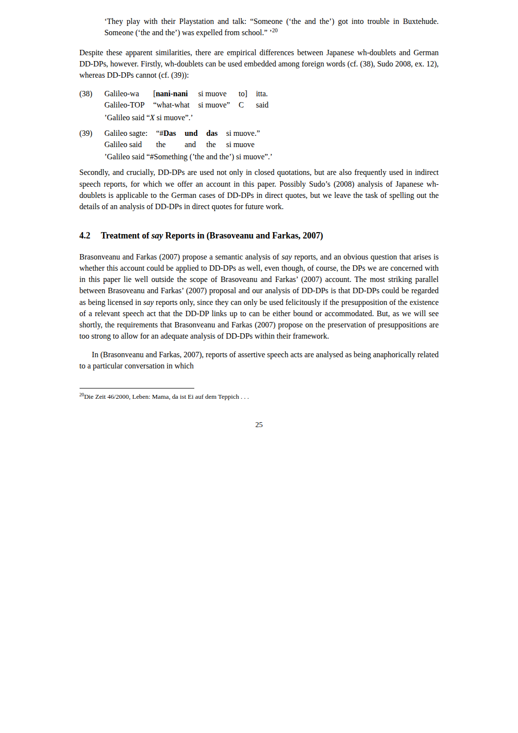‘They play with their Playstation and talk: “Someone (‘the and the’) got into trouble in Buxtehude. Someone (‘the and the’) was expelled from school.” ’20
Despite these apparent similarities, there are empirical differences between Japanese wh-doublets and German DD-DPs, however. Firstly, wh-doublets can be used embedded among foreign words (cf. (38), Sudo 2008, ex. 12), whereas DD-DPs cannot (cf. (39)):
(38)
Galileo-wa Galileo-TOP
[nani-nani“what-what
si muove si muove”
to] C
itta. said
’Galileo said “X si muove”.’
(39)
Galileo sagte: Galileo said
“#Das the
und and
das the
si muove.”si muove
’Galileo said “#Something (’the and the’) si muove”.’
Secondly, and crucially, DD-DPs are used not only in closed quotations, but are also frequently used in indirect speech reports, for which we offer an account in this paper. Possibly Sudo’s (2008) analysis of Japanese wh-doublets is applicable to the German cases of DD-DPs in direct quotes, but we leave the task of spelling out the details of an analysis of DD-DPs in direct quotes for future work.
4.2 Treatment of say Reports in (Brasoveanu and Farkas, 2007)
Brasonveanu and Farkas (2007) propose a semantic analysis of say reports, and an obvious question that arises is whether this account could be applied to DD-DPs as well, even though, of course, the DPs we are concerned with in this paper lie well outside the scope of Brasoveanu and Farkas’ (2007) account. The most striking parallel between Brasoveanu and Farkas’ (2007) proposal and our analysis of DD-DPs is that DD-DPs could be regarded as being licensed in say reports only, since they can only be used felicitously if the presupposition of the existence of a relevant speech act that the DD-DP links up to can be either bound or accommodated. But, as we will see shortly, the requirements that Brasonveanu and Farkas (2007) propose on the preservation of presuppositions are too strong to allow for an adequate analysis of DD-DPs within their framework.
In (Brasonveanu and Farkas, 2007), reports of assertive speech acts are analysed as being anaphorically related to a particular conversation in which
20Die Zeit 46/2000, Leben: Mama, da ist Ei auf dem Teppich . . .
25